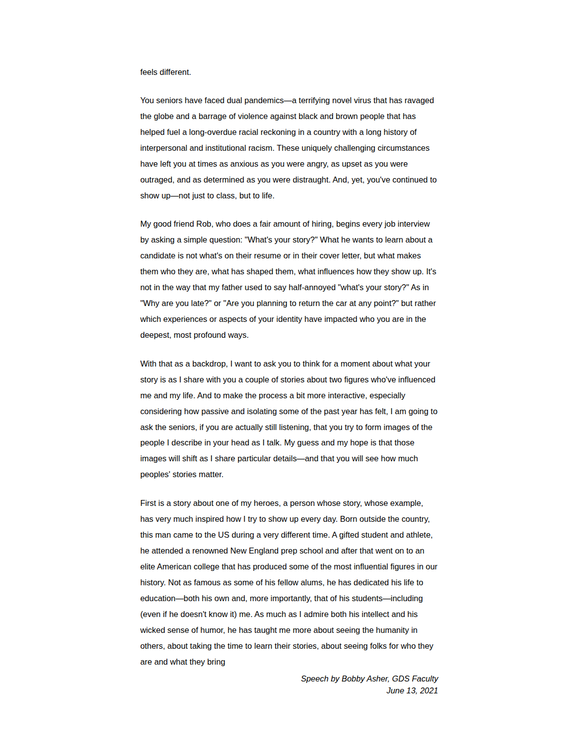feels different.
You seniors have faced dual pandemics—a terrifying novel virus that has ravaged the globe and a barrage of violence against black and brown people that has helped fuel a long-overdue racial reckoning in a country with a long history of interpersonal and institutional racism. These uniquely challenging circumstances have left you at times as anxious as you were angry, as upset as you were outraged, and as determined as you were distraught. And, yet, you've continued to show up—not just to class, but to life.
My good friend Rob, who does a fair amount of hiring, begins every job interview by asking a simple question: "What's your story?" What he wants to learn about a candidate is not what's on their resume or in their cover letter, but what makes them who they are, what has shaped them, what influences how they show up. It's not in the way that my father used to say half-annoyed "what's your story?" As in "Why are you late?" or "Are you planning to return the car at any point?" but rather which experiences or aspects of your identity have impacted who you are in the deepest, most profound ways.
With that as a backdrop, I want to ask you to think for a moment about what your story is as I share with you a couple of stories about two figures who've influenced me and my life. And to make the process a bit more interactive, especially considering how passive and isolating some of the past year has felt, I am going to ask the seniors, if you are actually still listening, that you try to form images of the people I describe in your head as I talk. My guess and my hope is that those images will shift as I share particular details—and that you will see how much peoples' stories matter.
First is a story about one of my heroes, a person whose story, whose example, has very much inspired how I try to show up every day. Born outside the country, this man came to the US during a very different time. A gifted student and athlete, he attended a renowned New England prep school and after that went on to an elite American college that has produced some of the most influential figures in our history. Not as famous as some of his fellow alums, he has dedicated his life to education—both his own and, more importantly, that of his students—including (even if he doesn't know it) me. As much as I admire both his intellect and his wicked sense of humor, he has taught me more about seeing the humanity in others, about taking the time to learn their stories, about seeing folks for who they are and what they bring
Speech by Bobby Asher, GDS Faculty
June 13, 2021